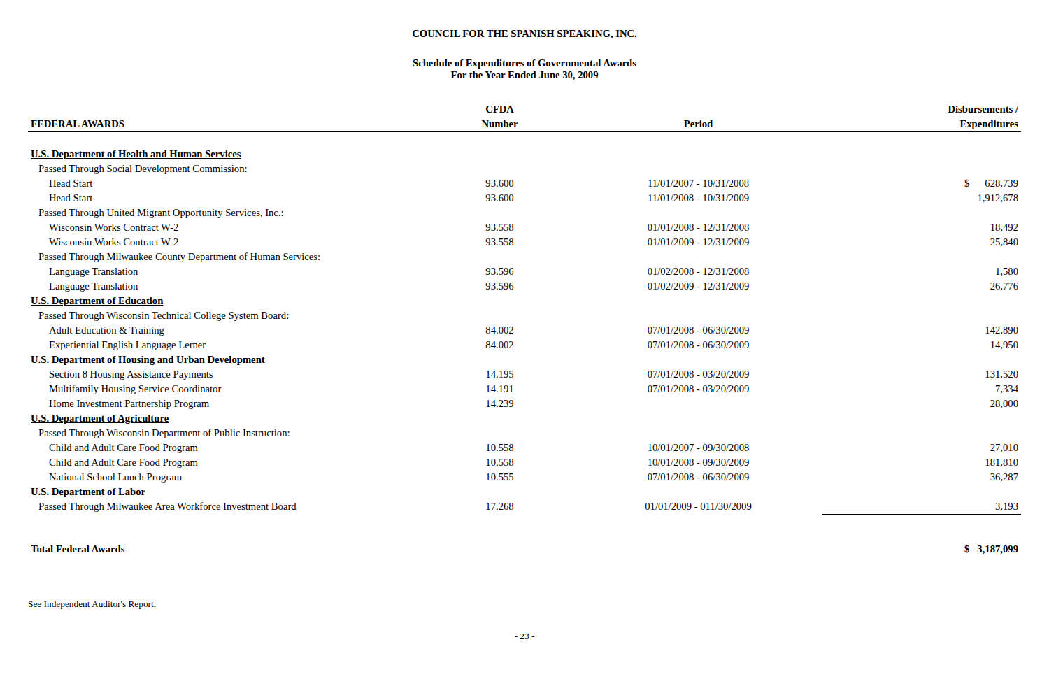Council for the Spanish Speaking, Inc.
Schedule of Expenditures of Governmental Awards
For the Year Ended June 30, 2009
| | CFDA | | Disbursements / |
| --- | --- | --- | --- |
| FEDERAL AWARDS | Number | Period | Expenditures |
| U.S. Department of Health and Human Services | | | |
| Passed Through Social Development Commission: | | | |
| Head Start | 93.600 | 11/01/2007 - 10/31/2008 | $ 628,739 |
| Head Start | 93.600 | 11/01/2008 - 10/31/2009 | 1,912,678 |
| Passed Through United Migrant Opportunity Services, Inc.: | | | |
| Wisconsin Works Contract W-2 | 93.558 | 01/01/2008 - 12/31/2008 | 18,492 |
| Wisconsin Works Contract W-2 | 93.558 | 01/01/2009 - 12/31/2009 | 25,840 |
| Passed Through Milwaukee County Department of Human Services: | | | |
| Language Translation | 93.596 | 01/02/2008 - 12/31/2008 | 1,580 |
| Language Translation | 93.596 | 01/02/2009 - 12/31/2009 | 26,776 |
| U.S. Department of Education | | | |
| Passed Through Wisconsin Technical College System Board: | | | |
| Adult Education & Training | 84.002 | 07/01/2008 - 06/30/2009 | 142,890 |
| Experiential English Language Lerner | 84.002 | 07/01/2008 - 06/30/2009 | 14,950 |
| U.S. Department of Housing and Urban Development | | | |
| Section 8 Housing Assistance Payments | 14.195 | 07/01/2008 - 03/20/2009 | 131,520 |
| Multifamily Housing Service Coordinator | 14.191 | 07/01/2008 - 03/20/2009 | 7,334 |
| Home Investment Partnership Program | 14.239 | | 28,000 |
| U.S. Department of Agriculture | | | |
| Passed Through Wisconsin Department of Public Instruction: | | | |
| Child and Adult Care Food Program | 10.558 | 10/01/2007 - 09/30/2008 | 27,010 |
| Child and Adult Care Food Program | 10.558 | 10/01/2008 - 09/30/2009 | 181,810 |
| National School Lunch Program | 10.555 | 07/01/2008 - 06/30/2009 | 36,287 |
| U.S. Department of Labor | | | |
| Passed Through Milwaukee Area Workforce Investment Board | 17.268 | 01/01/2009 - 011/30/2009 | 3,193 |
| Total Federal Awards | | | $ 3,187,099 |
See Independent Auditor's Report.
- 23 -